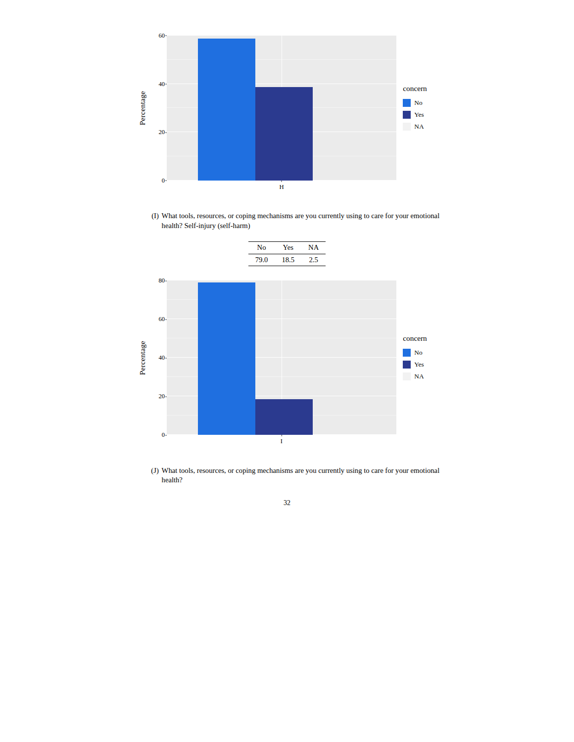Percentage
0
20
40
60
H
concern
No
Yes
NA
(I)
What tools, resources, or coping mechanisms are you currently using to care for your emotional health? Self-injury (self-harm)
| No | Yes | NA |
| --- | --- | --- |
| 79.0 | 18.5 | 2.5 |
Percentage
0
20
40
60
80
I
concern
No
Yes
NA
(J)
What tools, resources, or coping mechanisms are you currently using to care for your emotional health?
32